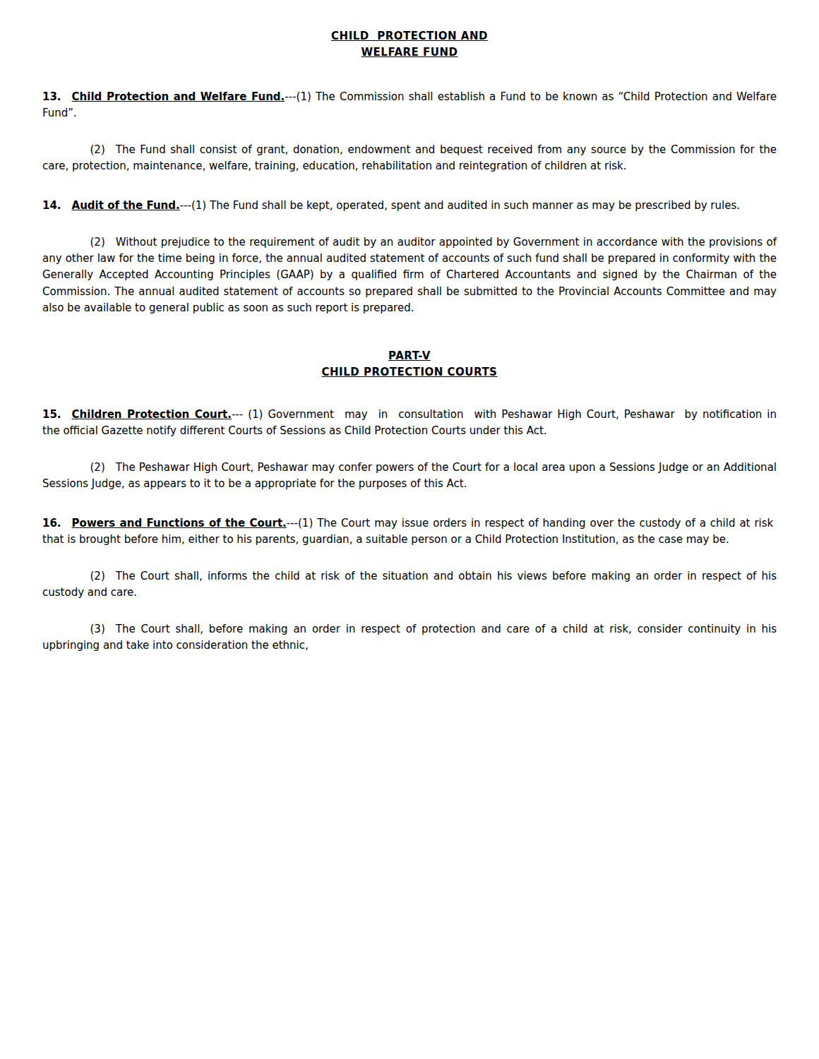CHILD PROTECTION AND
WELFARE FUND
13. Child Protection and Welfare Fund.---(1) The Commission shall establish a Fund to be known as “Child Protection and Welfare Fund”.
(2) The Fund shall consist of grant, donation, endowment and bequest received from any source by the Commission for the care, protection, maintenance, welfare, training, education, rehabilitation and reintegration of children at risk.
14. Audit of the Fund.---(1) The Fund shall be kept, operated, spent and audited in such manner as may be prescribed by rules.
(2) Without prejudice to the requirement of audit by an auditor appointed by Government in accordance with the provisions of any other law for the time being in force, the annual audited statement of accounts of such fund shall be prepared in conformity with the Generally Accepted Accounting Principles (GAAP) by a qualified firm of Chartered Accountants and signed by the Chairman of the Commission. The annual audited statement of accounts so prepared shall be submitted to the Provincial Accounts Committee and may also be available to general public as soon as such report is prepared.
PART-V
CHILD PROTECTION COURTS
15. Children Protection Court.--- (1) Government may in consultation with Peshawar High Court, Peshawar by notification in the official Gazette notify different Courts of Sessions as Child Protection Courts under this Act.
(2) The Peshawar High Court, Peshawar may confer powers of the Court for a local area upon a Sessions Judge or an Additional Sessions Judge, as appears to it to be a appropriate for the purposes of this Act.
16. Powers and Functions of the Court.---(1) The Court may issue orders in respect of handing over the custody of a child at risk that is brought before him, either to his parents, guardian, a suitable person or a Child Protection Institution, as the case may be.
(2) The Court shall, informs the child at risk of the situation and obtain his views before making an order in respect of his custody and care.
(3) The Court shall, before making an order in respect of protection and care of a child at risk, consider continuity in his upbringing and take into consideration the ethnic,